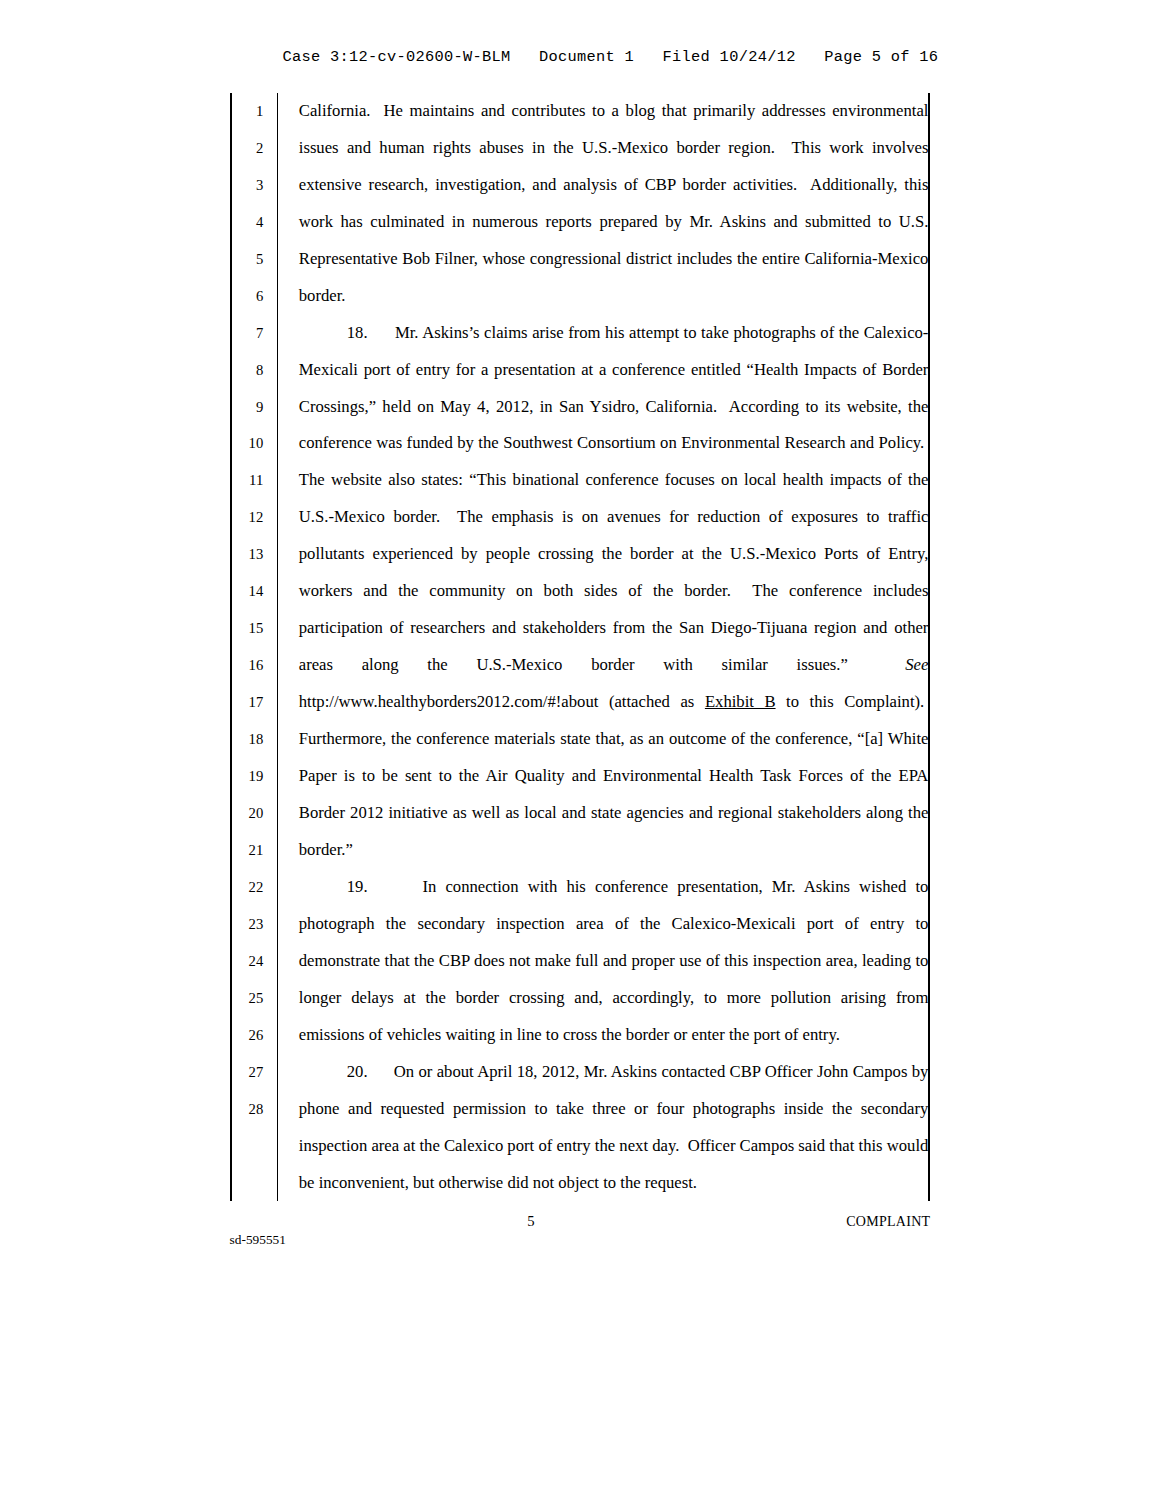Case 3:12-cv-02600-W-BLM Document 1 Filed 10/24/12 Page 5 of 16
1
2
3
4
5
6
7
8
9
10
11
12
13
14
15
16
17
18
19
20
21
22
23
24
25
26
27
28
California. He maintains and contributes to a blog that primarily addresses environmental issues and human rights abuses in the U.S.-Mexico border region. This work involves extensive research, investigation, and analysis of CBP border activities. Additionally, this work has culminated in numerous reports prepared by Mr. Askins and submitted to U.S. Representative Bob Filner, whose congressional district includes the entire California-Mexico border.
18. Mr. Askins’s claims arise from his attempt to take photographs of the Calexico-Mexicali port of entry for a presentation at a conference entitled “Health Impacts of Border Crossings,” held on May 4, 2012, in San Ysidro, California. According to its website, the conference was funded by the Southwest Consortium on Environmental Research and Policy. The website also states: “This binational conference focuses on local health impacts of the U.S.-Mexico border. The emphasis is on avenues for reduction of exposures to traffic pollutants experienced by people crossing the border at the U.S.-Mexico Ports of Entry, workers and the community on both sides of the border. The conference includes participation of researchers and stakeholders from the San Diego-Tijuana region and other areas along the U.S.-Mexico border with similar issues.” See http://www.healthyborders2012.com/#!about (attached as Exhibit B to this Complaint). Furthermore, the conference materials state that, as an outcome of the conference, “[a] White Paper is to be sent to the Air Quality and Environmental Health Task Forces of the EPA Border 2012 initiative as well as local and state agencies and regional stakeholders along the border.”
19. In connection with his conference presentation, Mr. Askins wished to photograph the secondary inspection area of the Calexico-Mexicali port of entry to demonstrate that the CBP does not make full and proper use of this inspection area, leading to longer delays at the border crossing and, accordingly, to more pollution arising from emissions of vehicles waiting in line to cross the border or enter the port of entry.
20. On or about April 18, 2012, Mr. Askins contacted CBP Officer John Campos by phone and requested permission to take three or four photographs inside the secondary inspection area at the Calexico port of entry the next day. Officer Campos said that this would be inconvenient, but otherwise did not object to the request.
5
COMPLAINT
sd-595551